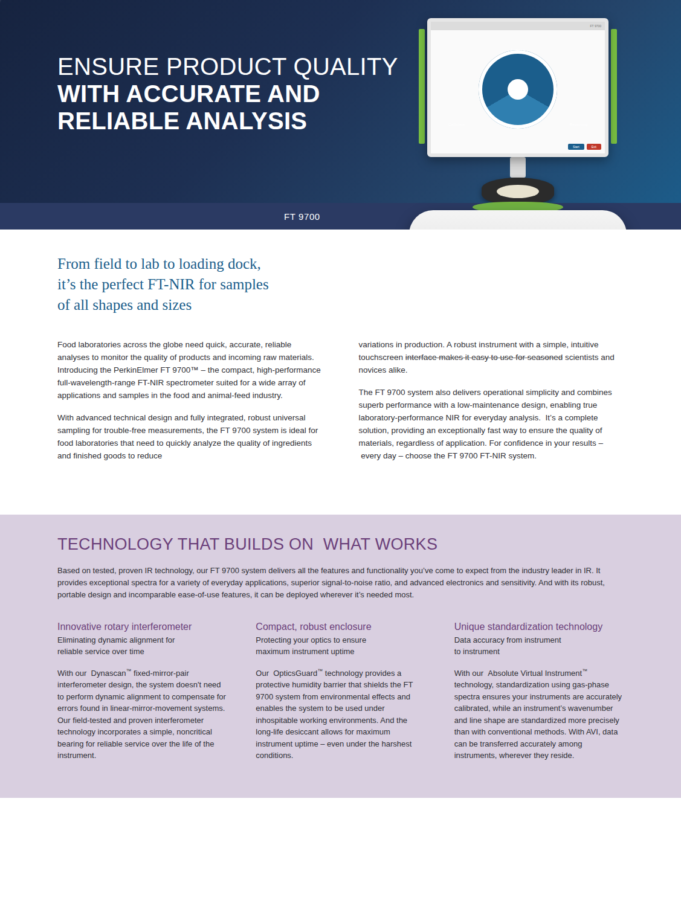ENSURE PRODUCT QUALITY WITH ACCURATE AND RELIABLE ANALYSIS
FT 9700
Analyze Reporting Calibrate
Start Exit
PerkinElmer FT 9700
FT 9700
From field to lab to loading dock,
it’s the perfect FT-NIR for samples
of all shapes and sizes
Food laboratories across the globe need quick, accurate, reliable analyses to monitor the quality of products and incoming raw materials. Introducing the PerkinElmer FT 9700™ – the compact, high-performance full-wavelength-range FT-NIR spectrometer suited for a wide array of applications and samples in the food and animal-feed industry.
With advanced technical design and fully integrated, robust universal sampling for trouble-free measurements, the FT 9700 system is ideal for food laboratories that need to quickly analyze the quality of ingredients and finished goods to reduce
variations in production. A robust instrument with a simple, intuitive touchscreen interface makes it easy to use for seasoned scientists and novices alike.
The FT 9700 system also delivers operational simplicity and combines superb performance with a low-maintenance design, enabling true laboratory-performance NIR for everyday analysis. It’s a complete solution, providing an exceptionally fast way to ensure the quality of materials, regardless of application. For confidence in your results – every day – choose the FT 9700 FT-NIR system.
TECHNOLOGY THAT BUILDS ON WHAT WORKS
Based on tested, proven IR technology, our FT 9700 system delivers all the features and functionality you’ve come to expect from the industry leader in IR. It provides exceptional spectra for a variety of everyday applications, superior signal-to-noise ratio, and advanced electronics and sensitivity. And with its robust, portable design and incomparable ease-of-use features, it can be deployed wherever it’s needed most.
Innovative rotary interferometer
Eliminating dynamic alignment for
reliable service over time
With our Dynascan™ fixed-mirror-pair interferometer design, the system doesn't need to perform dynamic alignment to compensate for errors found in linear-mirror-movement systems. Our field-tested and proven interferometer technology incorporates a simple, noncritical bearing for reliable service over the life of the instrument.
Compact, robust enclosure
Protecting your optics to ensure
maximum instrument uptime
Our OpticsGuard™ technology provides a protective humidity barrier that shields the FT 9700 system from environmental effects and enables the system to be used under inhospitable working environments. And the long-life desiccant allows for maximum instrument uptime – even under the harshest conditions.
Unique standardization technology
Data accuracy from instrument
to instrument
With our Absolute Virtual Instrument™ technology, standardization using gas-phase spectra ensures your instruments are accurately calibrated, while an instrument’s wavenumber and line shape are standardized more precisely than with conventional methods. With AVI, data can be transferred accurately among instruments, wherever they reside.